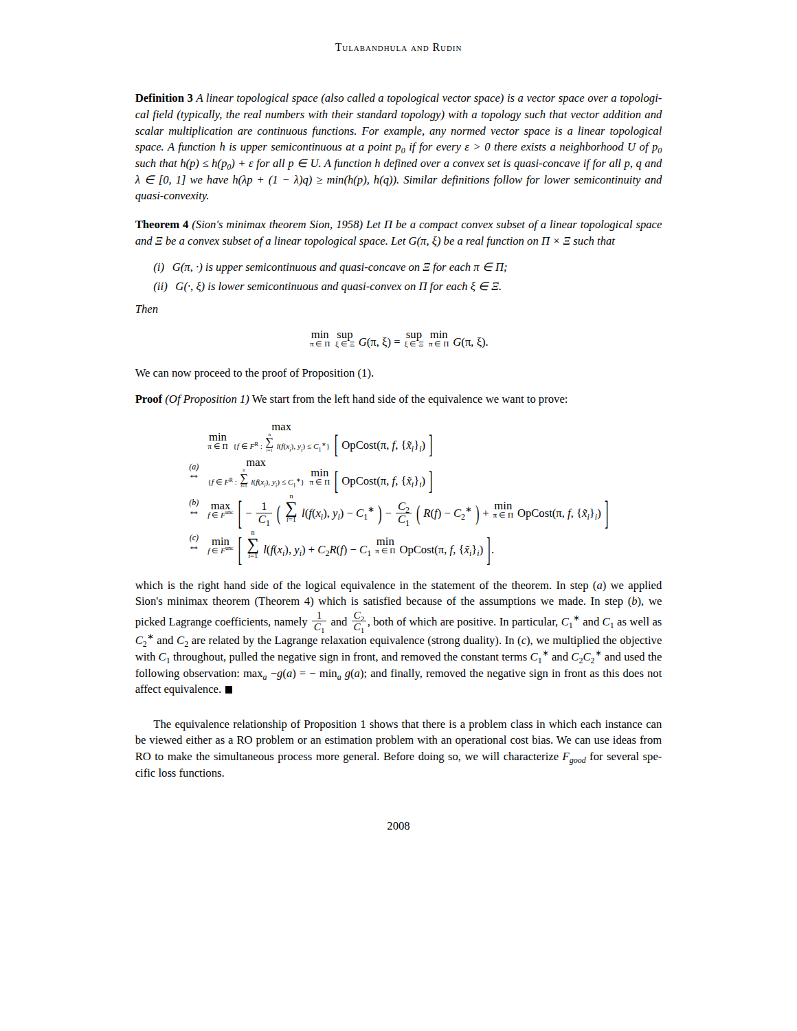Tulabandhula and Rudin
Definition 3 A linear topological space (also called a topological vector space) is a vector space over a topological field (typically, the real numbers with their standard topology) with a topology such that vector addition and scalar multiplication are continuous functions. For example, any normed vector space is a linear topological space. A function h is upper semicontinuous at a point p0 if for every ε > 0 there exists a neighborhood U of p0 such that h(p) ≤ h(p0) + ε for all p ∈ U. A function h defined over a convex set is quasi-concave if for all p, q and λ ∈ [0, 1] we have h(λp + (1 − λ)q) ≥ min(h(p), h(q)). Similar definitions follow for lower semicontinuity and quasi-convexity.
Theorem 4 (Sion's minimax theorem Sion, 1958) Let Π be a compact convex subset of a linear topological space and Ξ be a convex subset of a linear topological space. Let G(π, ξ) be a real function on Π × Ξ such that
(i) G(π, ·) is upper semicontinuous and quasi-concave on Ξ for each π ∈ Π;
(ii) G(·, ξ) is lower semicontinuous and quasi-convex on Π for each ξ ∈ Ξ.
Then
min π ∈ Π sup ξ ∈ Ξ G(π, ξ) = sup ξ ∈ Ξ min π ∈ Π G(π, ξ).
We can now proceed to the proof of Proposition (1).
Proof (Of Proposition 1) We start from the left hand side of the equivalence we want to prove:
| | min π ∈ Π max { f ∈ F R : n ∑ i =1 l ( f ( x i ), y i ) ≤ C 1 ∗ } [ OpCost (π, f , { x̃ i } i ) ] |
| (a) ⇔ | max { f ∈ F R : n ∑ i =1 l ( f ( x i ), y i ) ≤ C 1 ∗ } min π ∈ Π [ OpCost (π, f , { x̃ i } i ) ] |
| (b) ⇔ | max f ∈ F unc [ − 1 C 1 ( n ∑ i =1 l ( f ( x i ), y i ) − C 1 ∗ ) − C 2 C 1 ( R ( f ) − C 2 ∗ ) + min π ∈ Π OpCost (π, f , { x̃ i } i ) ] |
| (c) ⇔ | min f ∈ F unc [ n ∑ i =1 l ( f ( x i ), y i ) + C 2 R ( f ) − C 1 min π ∈ Π OpCost (π, f , { x̃ i } i ) ] . |
which is the right hand side of the logical equivalence in the statement of the theorem. In step (a) we applied Sion's minimax theorem (Theorem 4) which is satisfied because of the assumptions we made. In step (b), we picked Lagrange coefficients, namely 1 C1 and C2 C1, both of which are positive. In particular, C1∗ and C1 as well as C2∗ and C2 are related by the Lagrange relaxation equivalence (strong duality). In (c), we multiplied the objective with C1 throughout, pulled the negative sign in front, and removed the constant terms C1∗ and C2C2∗ and used the following observation: maxa −g(a) = − mina g(a); and finally, removed the negative sign in front as this does not affect equivalence.
The equivalence relationship of Proposition 1 shows that there is a problem class in which each instance can be viewed either as a RO problem or an estimation problem with an operational cost bias. We can use ideas from RO to make the simultaneous process more general. Before doing so, we will characterize Fgood for several specific loss functions.
2008